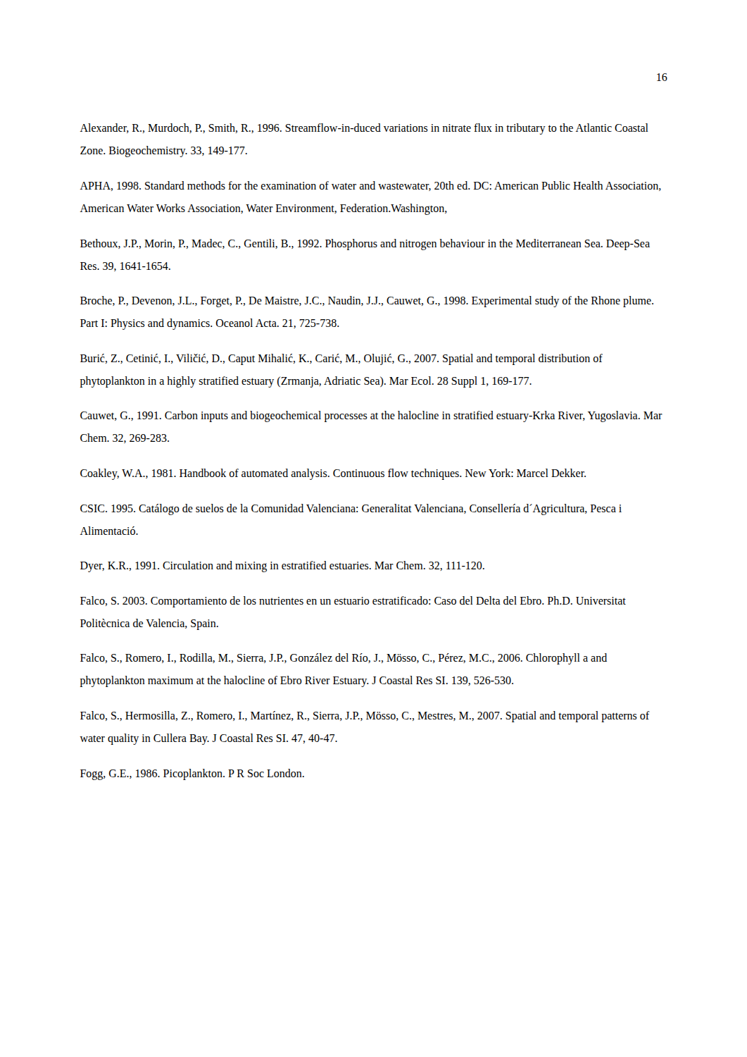16
Alexander, R., Murdoch, P., Smith, R., 1996. Streamflow-in-duced variations in nitrate flux in tributary to the Atlantic Coastal Zone. Biogeochemistry. 33, 149-177.
APHA, 1998. Standard methods for the examination of water and wastewater, 20th ed. DC: American Public Health Association, American Water Works Association, Water Environment, Federation.Washington,
Bethoux, J.P., Morin, P., Madec, C., Gentili, B., 1992. Phosphorus and nitrogen behaviour in the Mediterranean Sea. Deep-Sea Res. 39, 1641-1654.
Broche, P., Devenon, J.L., Forget, P., De Maistre, J.C., Naudin, J.J., Cauwet, G., 1998. Experimental study of the Rhone plume. Part I: Physics and dynamics. Oceanol Acta. 21, 725-738.
Burić, Z., Cetinić, I., Viličić, D., Caput Mihalić, K., Carić, M., Olujić, G., 2007. Spatial and temporal distribution of phytoplankton in a highly stratified estuary (Zrmanja, Adriatic Sea). Mar Ecol. 28 Suppl 1, 169-177.
Cauwet, G., 1991. Carbon inputs and biogeochemical processes at the halocline in stratified estuary-Krka River, Yugoslavia. Mar Chem. 32, 269-283.
Coakley, W.A., 1981. Handbook of automated analysis. Continuous flow techniques. New York: Marcel Dekker.
CSIC. 1995. Catálogo de suelos de la Comunidad Valenciana: Generalitat Valenciana, Consellería d´Agricultura, Pesca i Alimentació.
Dyer, K.R., 1991. Circulation and mixing in estratified estuaries. Mar Chem. 32, 111-120.
Falco, S. 2003. Comportamiento de los nutrientes en un estuario estratificado: Caso del Delta del Ebro. Ph.D. Universitat Politècnica de Valencia, Spain.
Falco, S., Romero, I., Rodilla, M., Sierra, J.P., González del Río, J., Mösso, C., Pérez, M.C., 2006. Chlorophyll a and phytoplankton maximum at the halocline of Ebro River Estuary. J Coastal Res SI. 139, 526-530.
Falco, S., Hermosilla, Z., Romero, I., Martínez, R., Sierra, J.P., Mösso, C., Mestres, M., 2007. Spatial and temporal patterns of water quality in Cullera Bay. J Coastal Res SI. 47, 40-47.
Fogg, G.E., 1986. Picoplankton. P R Soc London.